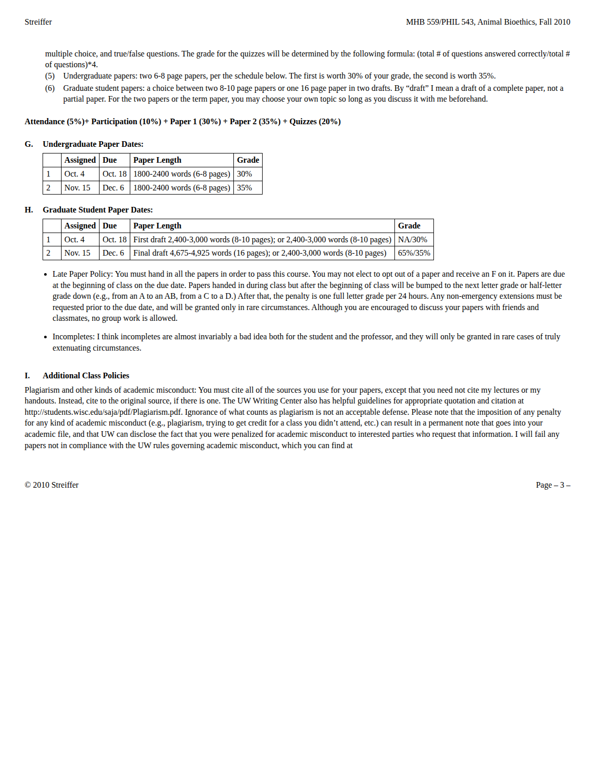Streiffer
MHB 559/PHIL 543, Animal Bioethics, Fall 2010
multiple choice, and true/false questions. The grade for the quizzes will be determined by the following formula: (total # of questions answered correctly/total # of questions)*4.
(5) Undergraduate papers: two 6-8 page papers, per the schedule below. The first is worth 30% of your grade, the second is worth 35%.
(6) Graduate student papers: a choice between two 8-10 page papers or one 16 page paper in two drafts. By “draft” I mean a draft of a complete paper, not a partial paper. For the two papers or the term paper, you may choose your own topic so long as you discuss it with me beforehand.
Attendance (5%)+ Participation (10%) + Paper 1 (30%) + Paper 2 (35%) + Quizzes (20%)
G. Undergraduate Paper Dates:
| | Assigned | Due | Paper Length | Grade |
| --- | --- | --- | --- | --- |
| 1 | Oct. 4 | Oct. 18 | 1800-2400 words (6-8 pages) | 30% |
| 2 | Nov. 15 | Dec. 6 | 1800-2400 words (6-8 pages) | 35% |
H. Graduate Student Paper Dates:
| | Assigned | Due | Paper Length | Grade |
| --- | --- | --- | --- | --- |
| 1 | Oct. 4 | Oct. 18 | First draft 2,400-3,000 words (8-10 pages); or 2,400-3,000 words (8-10 pages) | NA/30% |
| 2 | Nov. 15 | Dec. 6 | Final draft 4,675-4,925 words (16 pages); or 2,400-3,000 words (8-10 pages) | 65%/35% |
Late Paper Policy: You must hand in all the papers in order to pass this course. You may not elect to opt out of a paper and receive an F on it. Papers are due at the beginning of class on the due date. Papers handed in during class but after the beginning of class will be bumped to the next letter grade or half-letter grade down (e.g., from an A to an AB, from a C to a D.) After that, the penalty is one full letter grade per 24 hours. Any non-emergency extensions must be requested prior to the due date, and will be granted only in rare circumstances. Although you are encouraged to discuss your papers with friends and classmates, no group work is allowed.
Incompletes: I think incompletes are almost invariably a bad idea both for the student and the professor, and they will only be granted in rare cases of truly extenuating circumstances.
I. Additional Class Policies
Plagiarism and other kinds of academic misconduct: You must cite all of the sources you use for your papers, except that you need not cite my lectures or my handouts. Instead, cite to the original source, if there is one. The UW Writing Center also has helpful guidelines for appropriate quotation and citation at http://students.wisc.edu/saja/pdf/Plagiarism.pdf. Ignorance of what counts as plagiarism is not an acceptable defense. Please note that the imposition of any penalty for any kind of academic misconduct (e.g., plagiarism, trying to get credit for a class you didn’t attend, etc.) can result in a permanent note that goes into your academic file, and that UW can disclose the fact that you were penalized for academic misconduct to interested parties who request that information. I will fail any papers not in compliance with the UW rules governing academic misconduct, which you can find at
© 2010 Streiffer
Page – 3 –